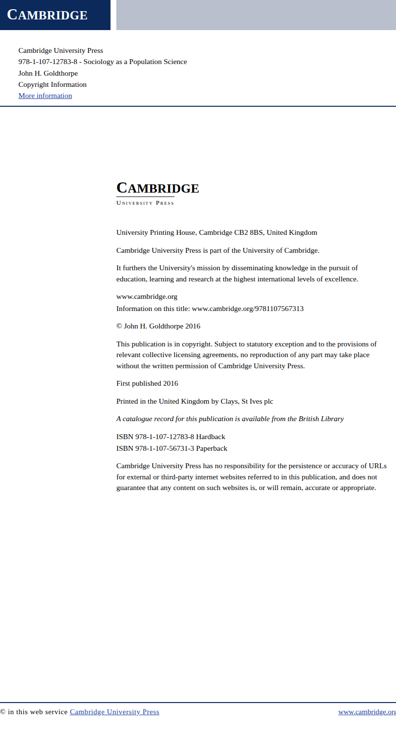CAMBRIDGE
Cambridge University Press
978-1-107-12783-8 - Sociology as a Population Science
John H. Goldthorpe
Copyright Information
More information
CAMBRIDGE
University Press
University Printing House, Cambridge CB2 8BS, United Kingdom
Cambridge University Press is part of the University of Cambridge.
It furthers the University's mission by disseminating knowledge in the pursuit of education, learning and research at the highest international levels of excellence.
www.cambridge.org
Information on this title: www.cambridge.org/9781107567313
© John H. Goldthorpe 2016
This publication is in copyright. Subject to statutory exception and to the provisions of relevant collective licensing agreements, no reproduction of any part may take place without the written permission of Cambridge University Press.
First published 2016
Printed in the United Kingdom by Clays, St Ives plc
A catalogue record for this publication is available from the British Library
ISBN 978-1-107-12783-8 Hardback
ISBN 978-1-107-56731-3 Paperback
Cambridge University Press has no responsibility for the persistence or accuracy of URLs for external or third-party internet websites referred to in this publication, and does not guarantee that any content on such websites is, or will remain, accurate or appropriate.
© in this web service Cambridge University Press
www.cambridge.org